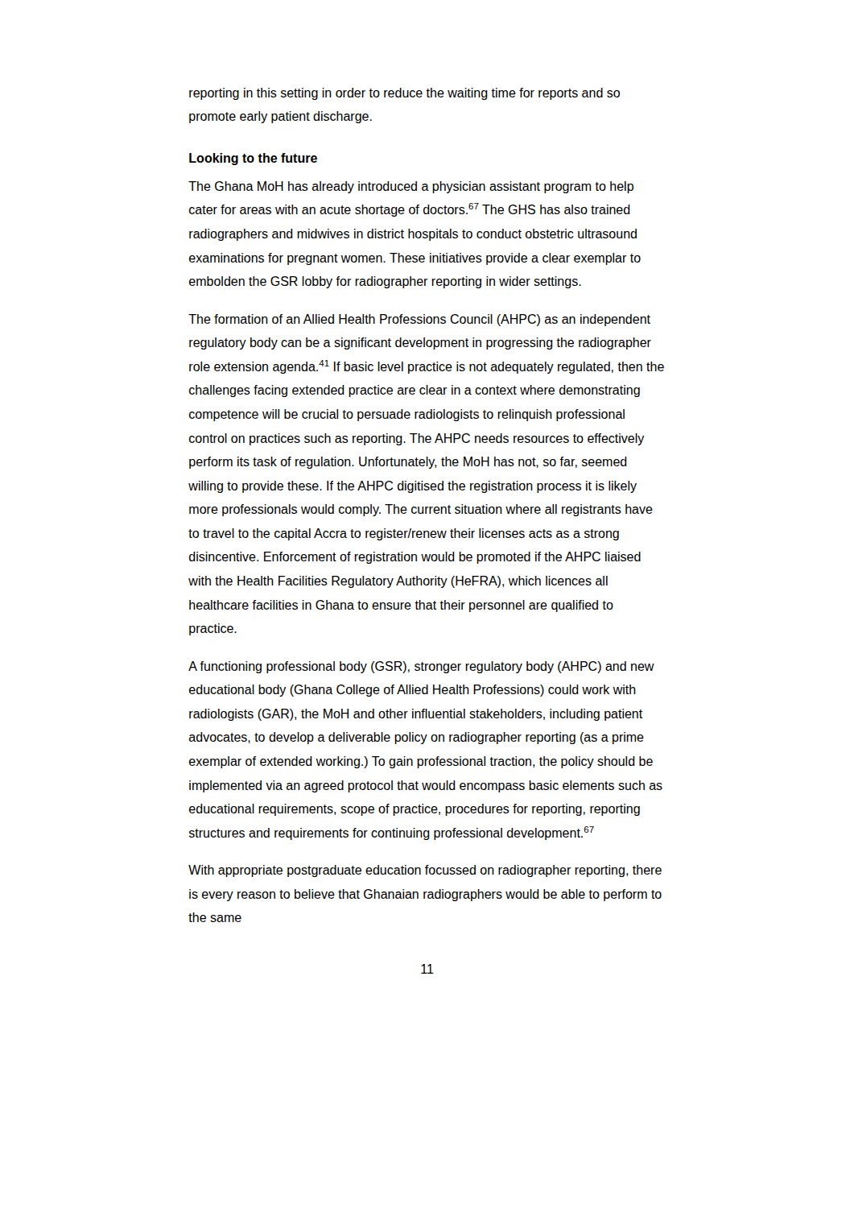reporting in this setting in order to reduce the waiting time for reports and so promote early patient discharge.
Looking to the future
The Ghana MoH has already introduced a physician assistant program to help cater for areas with an acute shortage of doctors.67 The GHS has also trained radiographers and midwives in district hospitals to conduct obstetric ultrasound examinations for pregnant women. These initiatives provide a clear exemplar to embolden the GSR lobby for radiographer reporting in wider settings.
The formation of an Allied Health Professions Council (AHPC) as an independent regulatory body can be a significant development in progressing the radiographer role extension agenda.41 If basic level practice is not adequately regulated, then the challenges facing extended practice are clear in a context where demonstrating competence will be crucial to persuade radiologists to relinquish professional control on practices such as reporting. The AHPC needs resources to effectively perform its task of regulation. Unfortunately, the MoH has not, so far, seemed willing to provide these. If the AHPC digitised the registration process it is likely more professionals would comply. The current situation where all registrants have to travel to the capital Accra to register/renew their licenses acts as a strong disincentive. Enforcement of registration would be promoted if the AHPC liaised with the Health Facilities Regulatory Authority (HeFRA), which licences all healthcare facilities in Ghana to ensure that their personnel are qualified to practice.
A functioning professional body (GSR), stronger regulatory body (AHPC) and new educational body (Ghana College of Allied Health Professions) could work with radiologists (GAR), the MoH and other influential stakeholders, including patient advocates, to develop a deliverable policy on radiographer reporting (as a prime exemplar of extended working.) To gain professional traction, the policy should be implemented via an agreed protocol that would encompass basic elements such as educational requirements, scope of practice, procedures for reporting, reporting structures and requirements for continuing professional development.67
With appropriate postgraduate education focussed on radiographer reporting, there is every reason to believe that Ghanaian radiographers would be able to perform to the same
11